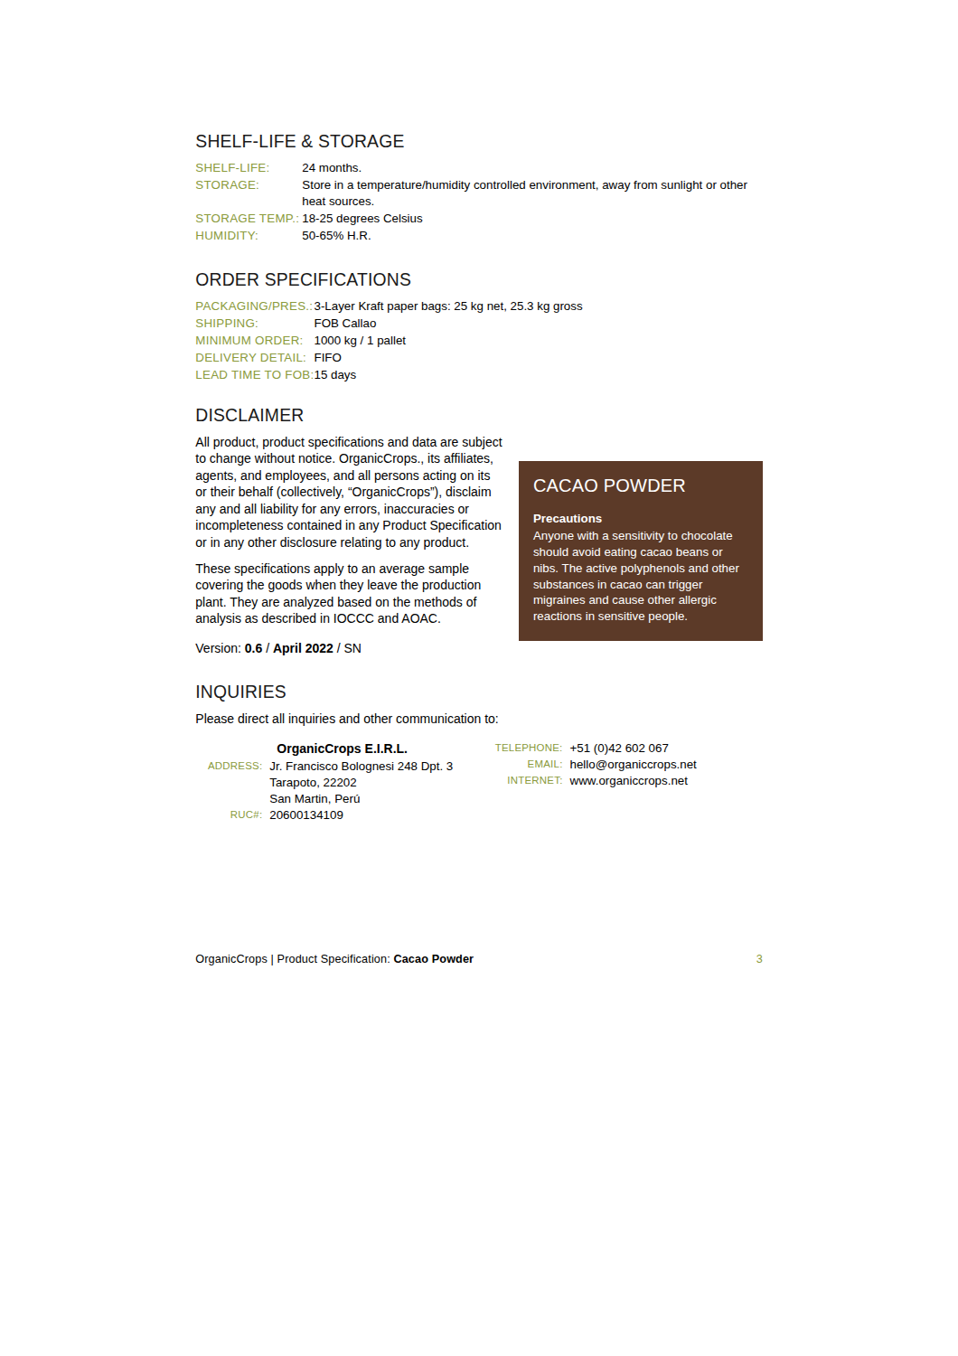SHELF-LIFE & STORAGE
| SHELF-LIFE: | 24 months. |
| STORAGE: | Store in a temperature/humidity controlled environment, away from sunlight or other heat sources. |
| STORAGE TEMP.: | 18-25 degrees Celsius |
| HUMIDITY: | 50-65% H.R. |
ORDER SPECIFICATIONS
| PACKAGING/PRES.: | 3-Layer Kraft paper bags: 25 kg net, 25.3 kg gross |
| SHIPPING: | FOB Callao |
| MINIMUM ORDER: | 1000 kg / 1 pallet |
| DELIVERY DETAIL: | FIFO |
| LEAD TIME TO FOB: | 15 days |
DISCLAIMER
All product, product specifications and data are subject to change without notice. OrganicCrops., its affiliates, agents, and employees, and all persons acting on its or their behalf (collectively, “OrganicCrops”), disclaim any and all liability for any errors, inaccuracies or incompleteness contained in any Product Specification or in any other disclosure relating to any product.
These specifications apply to an average sample covering the goods when they leave the production plant. They are analyzed based on the methods of analysis as described in IOCCC and AOAC.
Version: 0.6 / April 2022 / SN
CACAO POWDER
Precautions
Anyone with a sensitivity to chocolate should avoid eating cacao beans or nibs. The active polyphenols and other substances in cacao can trigger migraines and cause other allergic reactions in sensitive people.
INQUIRIES
Please direct all inquiries and other communication to:
OrganicCrops E.I.R.L.
| ADDRESS: | Jr. Francisco Bolognesi 248 Dpt. 3 |
| | Tarapoto, 22202 |
| | San Martin, Perú |
| RUC#: | 20600134109 |
| TELEPHONE: | +51 (0)42 602 067 |
| EMAIL: | hello@organiccrops.net |
| INTERNET: | www.organiccrops.net |
OrganicCrops | Product Specification: Cacao Powder
3